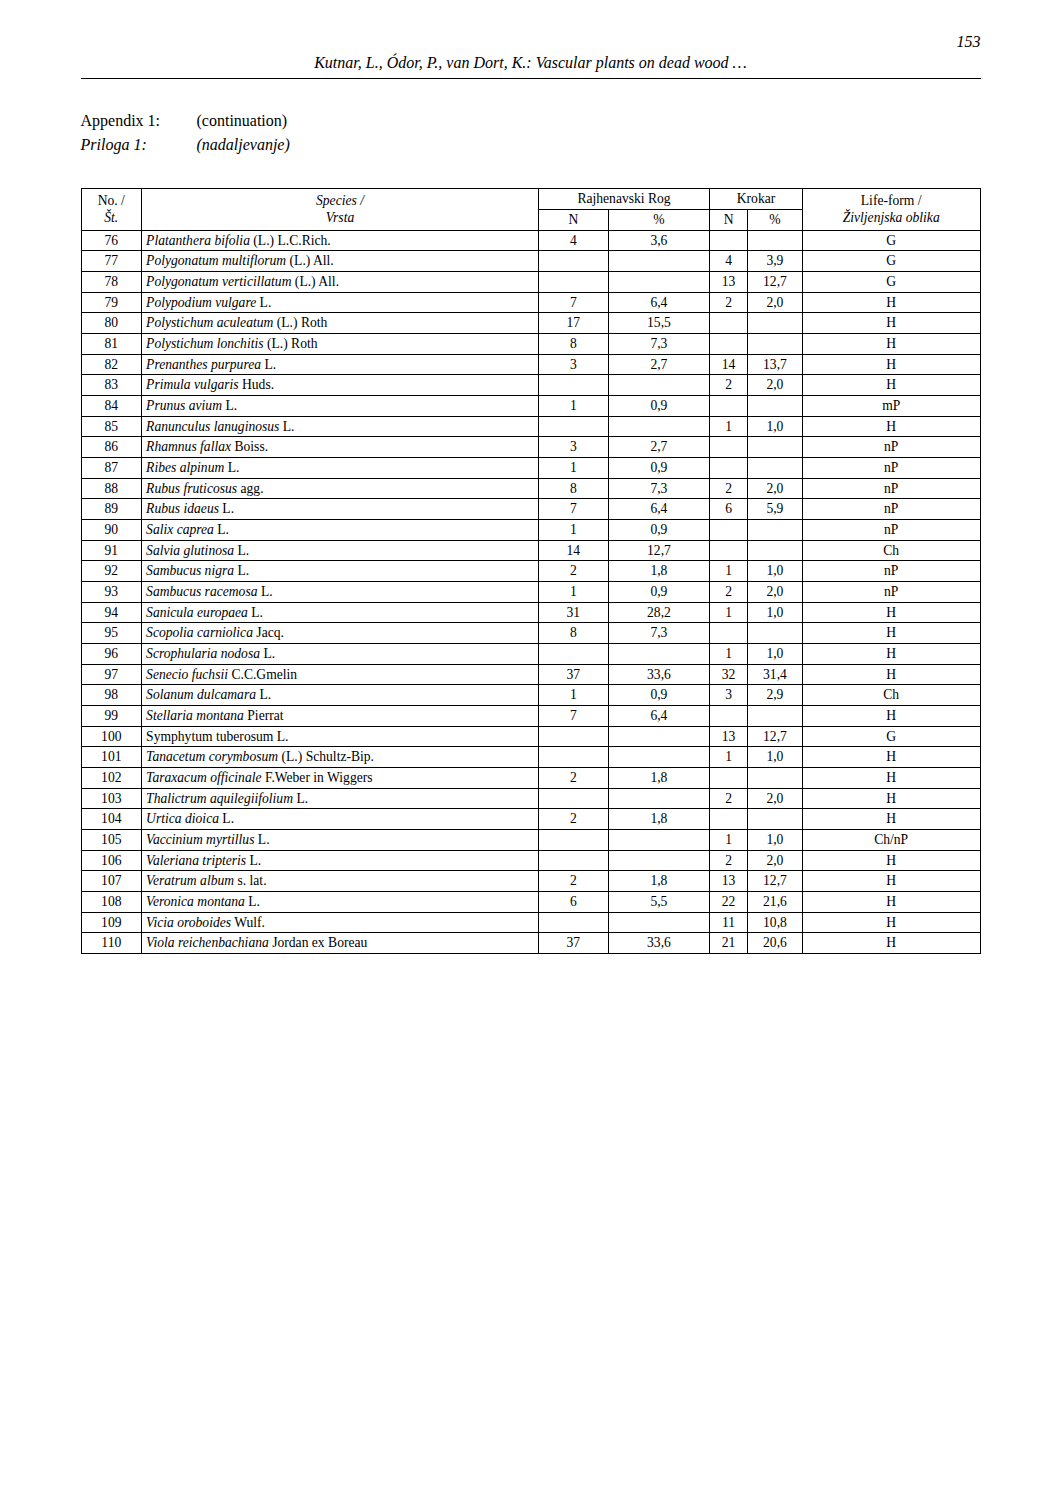153
Kutnar, L., Ódor, P., van Dort, K.: Vascular plants on dead wood …
Appendix 1: (continuation)
Priloga 1: (nadaljevanje)
| No. / Št. | Species / Vrsta | Rajhenavski Rog | Krokar | Life-form / Življenjska oblika |
| --- | --- | --- | --- | --- |
| N | % | N | % |
| 76 | Platanthera bifolia (L.) L.C.Rich. | 4 | 3,6 | | | G |
| 77 | Polygonatum multiflorum (L.) All. | | | 4 | 3,9 | G |
| 78 | Polygonatum verticillatum (L.) All. | | | 13 | 12,7 | G |
| 79 | Polypodium vulgare L. | 7 | 6,4 | 2 | 2,0 | H |
| 80 | Polystichum aculeatum (L.) Roth | 17 | 15,5 | | | H |
| 81 | Polystichum lonchitis (L.) Roth | 8 | 7,3 | | | H |
| 82 | Prenanthes purpurea L. | 3 | 2,7 | 14 | 13,7 | H |
| 83 | Primula vulgaris Huds. | | | 2 | 2,0 | H |
| 84 | Prunus avium L. | 1 | 0,9 | | | mP |
| 85 | Ranunculus lanuginosus L. | | | 1 | 1,0 | H |
| 86 | Rhamnus fallax Boiss. | 3 | 2,7 | | | nP |
| 87 | Ribes alpinum L. | 1 | 0,9 | | | nP |
| 88 | Rubus fruticosus agg. | 8 | 7,3 | 2 | 2,0 | nP |
| 89 | Rubus idaeus L. | 7 | 6,4 | 6 | 5,9 | nP |
| 90 | Salix caprea L. | 1 | 0,9 | | | nP |
| 91 | Salvia glutinosa L. | 14 | 12,7 | | | Ch |
| 92 | Sambucus nigra L. | 2 | 1,8 | 1 | 1,0 | nP |
| 93 | Sambucus racemosa L. | 1 | 0,9 | 2 | 2,0 | nP |
| 94 | Sanicula europaea L. | 31 | 28,2 | 1 | 1,0 | H |
| 95 | Scopolia carniolica Jacq. | 8 | 7,3 | | | H |
| 96 | Scrophularia nodosa L. | | | 1 | 1,0 | H |
| 97 | Senecio fuchsii C.C.Gmelin | 37 | 33,6 | 32 | 31,4 | H |
| 98 | Solanum dulcamara L. | 1 | 0,9 | 3 | 2,9 | Ch |
| 99 | Stellaria montana Pierrat | 7 | 6,4 | | | H |
| 100 | Symphytum tuberosum L. | | | 13 | 12,7 | G |
| 101 | Tanacetum corymbosum (L.) Schultz-Bip. | | | 1 | 1,0 | H |
| 102 | Taraxacum officinale F.Weber in Wiggers | 2 | 1,8 | | | H |
| 103 | Thalictrum aquilegiifolium L. | | | 2 | 2,0 | H |
| 104 | Urtica dioica L. | 2 | 1,8 | | | H |
| 105 | Vaccinium myrtillus L. | | | 1 | 1,0 | Ch/nP |
| 106 | Valeriana tripteris L. | | | 2 | 2,0 | H |
| 107 | Veratrum album s. lat. | 2 | 1,8 | 13 | 12,7 | H |
| 108 | Veronica montana L. | 6 | 5,5 | 22 | 21,6 | H |
| 109 | Vicia oroboides Wulf. | | | 11 | 10,8 | H |
| 110 | Viola reichenbachiana Jordan ex Boreau | 37 | 33,6 | 21 | 20,6 | H |